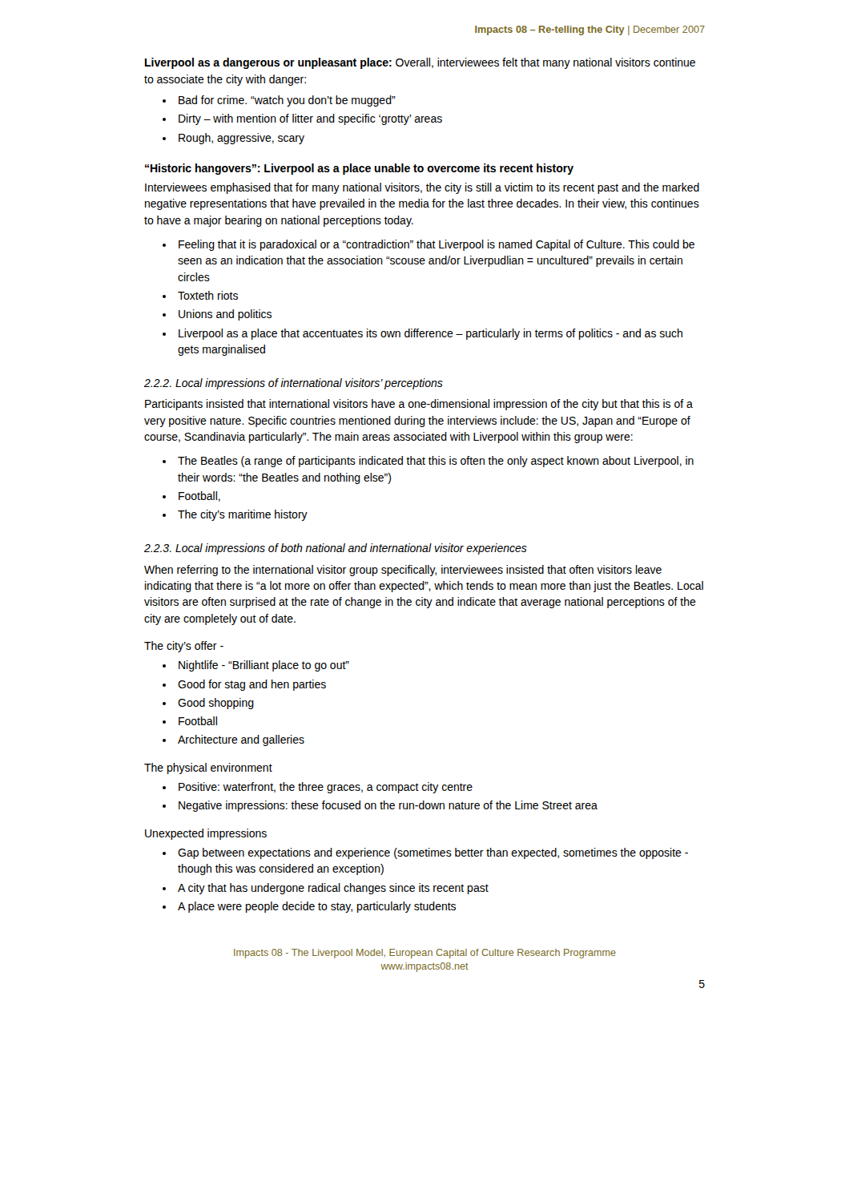Impacts 08 – Re-telling the City | December 2007
Liverpool as a dangerous or unpleasant place: Overall, interviewees felt that many national visitors continue to associate the city with danger:
Bad for crime. “watch you don’t be mugged”
Dirty – with mention of litter and specific ‘grotty’ areas
Rough, aggressive, scary
“Historic hangovers”: Liverpool as a place unable to overcome its recent history
Interviewees emphasised that for many national visitors, the city is still a victim to its recent past and the marked negative representations that have prevailed in the media for the last three decades. In their view, this continues to have a major bearing on national perceptions today.
Feeling that it is paradoxical or a “contradiction” that Liverpool is named Capital of Culture. This could be seen as an indication that the association “scouse and/or Liverpudlian = uncultured” prevails in certain circles
Toxteth riots
Unions and politics
Liverpool as a place that accentuates its own difference – particularly in terms of politics - and as such gets marginalised
2.2.2. Local impressions of international visitors’ perceptions
Participants insisted that international visitors have a one-dimensional impression of the city but that this is of a very positive nature. Specific countries mentioned during the interviews include: the US, Japan and “Europe of course, Scandinavia particularly”. The main areas associated with Liverpool within this group were:
The Beatles (a range of participants indicated that this is often the only aspect known about Liverpool, in their words: “the Beatles and nothing else”)
Football,
The city’s maritime history
2.2.3. Local impressions of both national and international visitor experiences
When referring to the international visitor group specifically, interviewees insisted that often visitors leave indicating that there is “a lot more on offer than expected”, which tends to mean more than just the Beatles. Local visitors are often surprised at the rate of change in the city and indicate that average national perceptions of the city are completely out of date.
The city’s offer -
Nightlife - “Brilliant place to go out”
Good for stag and hen parties
Good shopping
Football
Architecture and galleries
The physical environment
Positive: waterfront, the three graces, a compact city centre
Negative impressions: these focused on the run-down nature of the Lime Street area
Unexpected impressions
Gap between expectations and experience (sometimes better than expected, sometimes the opposite - though this was considered an exception)
A city that has undergone radical changes since its recent past
A place were people decide to stay, particularly students
Impacts 08 - The Liverpool Model, European Capital of Culture Research Programme
www.impacts08.net
5